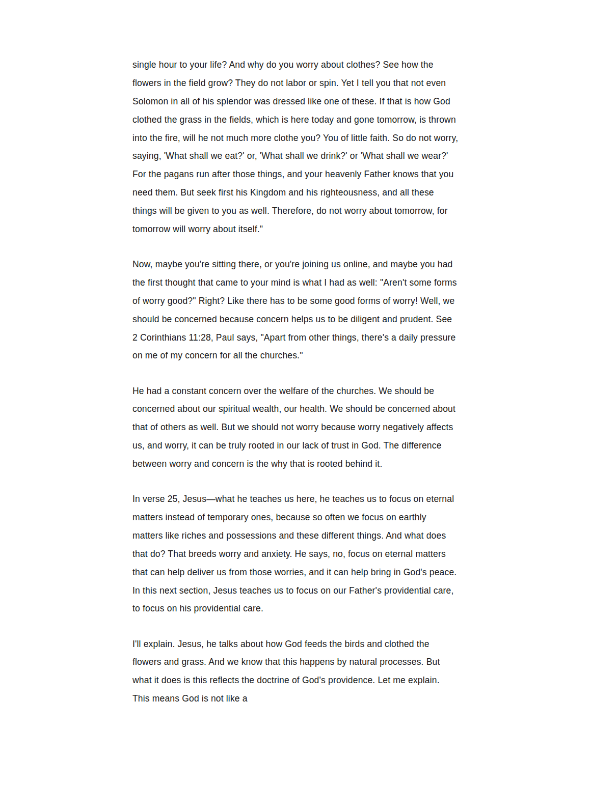single hour to your life? And why do you worry about clothes? See how the flowers in the field grow? They do not labor or spin. Yet I tell you that not even Solomon in all of his splendor was dressed like one of these. If that is how God clothed the grass in the fields, which is here today and gone tomorrow, is thrown into the fire, will he not much more clothe you? You of little faith. So do not worry, saying, 'What shall we eat?' or, 'What shall we drink?' or 'What shall we wear?' For the pagans run after those things, and your heavenly Father knows that you need them. But seek first his Kingdom and his righteousness, and all these things will be given to you as well. Therefore, do not worry about tomorrow, for tomorrow will worry about itself."
Now, maybe you're sitting there, or you're joining us online, and maybe you had the first thought that came to your mind is what I had as well: "Aren't some forms of worry good?" Right? Like there has to be some good forms of worry! Well, we should be concerned because concern helps us to be diligent and prudent. See 2 Corinthians 11:28, Paul says, "Apart from other things, there's a daily pressure on me of my concern for all the churches."
He had a constant concern over the welfare of the churches. We should be concerned about our spiritual wealth, our health. We should be concerned about that of others as well. But we should not worry because worry negatively affects us, and worry, it can be truly rooted in our lack of trust in God. The difference between worry and concern is the why that is rooted behind it.
In verse 25, Jesus—what he teaches us here, he teaches us to focus on eternal matters instead of temporary ones, because so often we focus on earthly matters like riches and possessions and these different things. And what does that do? That breeds worry and anxiety. He says, no, focus on eternal matters that can help deliver us from those worries, and it can help bring in God's peace. In this next section, Jesus teaches us to focus on our Father's providential care, to focus on his providential care.
I'll explain. Jesus, he talks about how God feeds the birds and clothed the flowers and grass. And we know that this happens by natural processes. But what it does is this reflects the doctrine of God's providence. Let me explain. This means God is not like a